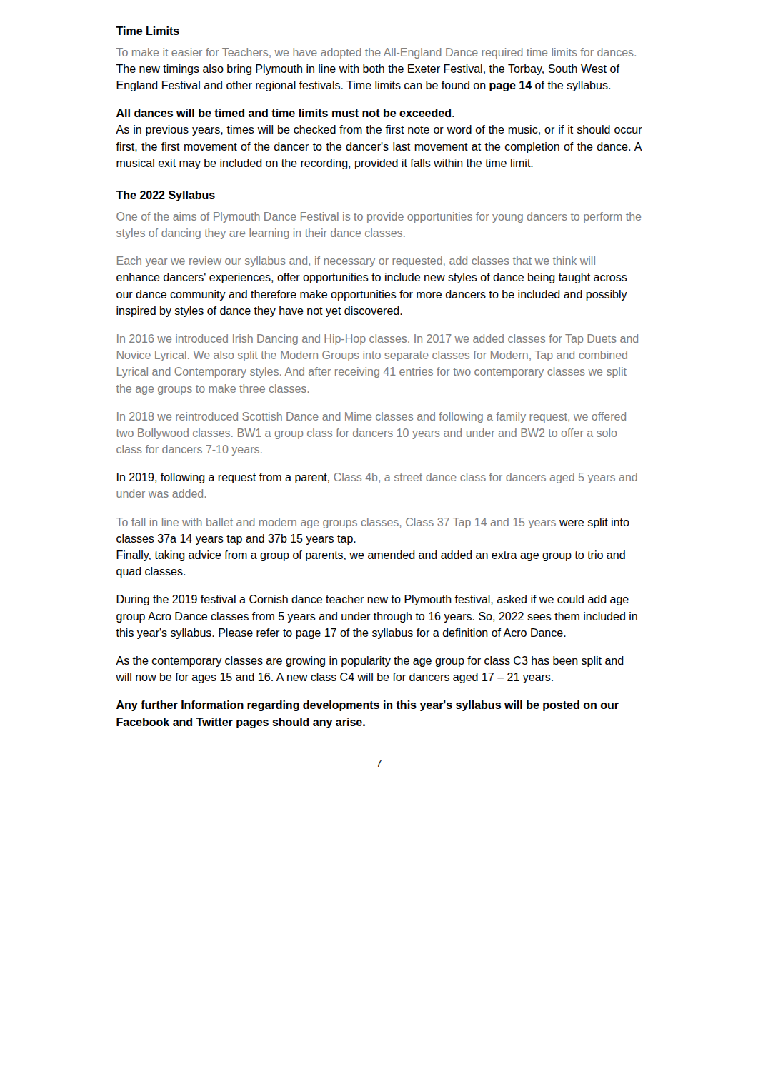Time Limits
To make it easier for Teachers, we have adopted the All-England Dance required time limits for dances. The new timings also bring Plymouth in line with both the Exeter Festival, the Torbay, South West of England Festival and other regional festivals. Time limits can be found on page 14 of the syllabus.
All dances will be timed and time limits must not be exceeded.
As in previous years, times will be checked from the first note or word of the music, or if it should occur first, the first movement of the dancer to the dancer's last movement at the completion of the dance. A musical exit may be included on the recording, provided it falls within the time limit.
The 2022 Syllabus
One of the aims of Plymouth Dance Festival is to provide opportunities for young dancers to perform the styles of dancing they are learning in their dance classes.
Each year we review our syllabus and, if necessary or requested, add classes that we think will enhance dancers' experiences, offer opportunities to include new styles of dance being taught across our dance community and therefore make opportunities for more dancers to be included and possibly inspired by styles of dance they have not yet discovered.
In 2016 we introduced Irish Dancing and Hip-Hop classes. In 2017 we added classes for Tap Duets and Novice Lyrical. We also split the Modern Groups into separate classes for Modern, Tap and combined Lyrical and Contemporary styles. And after receiving 41 entries for two contemporary classes we split the age groups to make three classes.
In 2018 we reintroduced Scottish Dance and Mime classes and following a family request, we offered two Bollywood classes. BW1 a group class for dancers 10 years and under and BW2 to offer a solo class for dancers 7-10 years.
In 2019, following a request from a parent, Class 4b, a street dance class for dancers aged 5 years and under was added.
To fall in line with ballet and modern age groups classes, Class 37 Tap 14 and 15 years were split into classes 37a 14 years tap and 37b 15 years tap.
Finally, taking advice from a group of parents, we amended and added an extra age group to trio and quad classes.
During the 2019 festival a Cornish dance teacher new to Plymouth festival, asked if we could add age group Acro Dance classes from 5 years and under through to 16 years. So, 2022 sees them included in this year's syllabus. Please refer to page 17 of the syllabus for a definition of Acro Dance.
As the contemporary classes are growing in popularity the age group for class C3 has been split and will now be for ages 15 and 16. A new class C4 will be for dancers aged 17 – 21 years.
Any further Information regarding developments in this year's syllabus will be posted on our Facebook and Twitter pages should any arise.
7